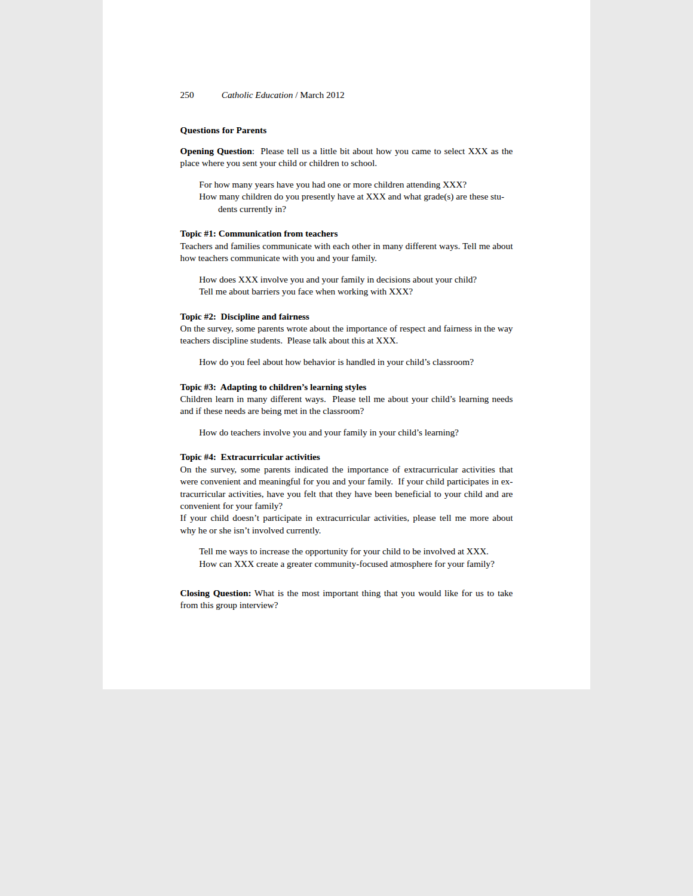250 Catholic Education / March 2012
Questions for Parents
Opening Question: Please tell us a little bit about how you came to select XXX as the place where you sent your child or children to school.
For how many years have you had one or more children attending XXX?
How many children do you presently have at XXX and what grade(s) are these students currently in?
Topic #1: Communication from teachers
Teachers and families communicate with each other in many different ways. Tell me about how teachers communicate with you and your family.
How does XXX involve you and your family in decisions about your child?
Tell me about barriers you face when working with XXX?
Topic #2: Discipline and fairness
On the survey, some parents wrote about the importance of respect and fairness in the way teachers discipline students. Please talk about this at XXX.
How do you feel about how behavior is handled in your child’s classroom?
Topic #3: Adapting to children’s learning styles
Children learn in many different ways. Please tell me about your child’s learning needs and if these needs are being met in the classroom?
How do teachers involve you and your family in your child’s learning?
Topic #4: Extracurricular activities
On the survey, some parents indicated the importance of extracurricular activities that were convenient and meaningful for you and your family. If your child participates in extracurricular activities, have you felt that they have been beneficial to your child and are convenient for your family?
If your child doesn’t participate in extracurricular activities, please tell me more about why he or she isn’t involved currently.
Tell me ways to increase the opportunity for your child to be involved at XXX.
How can XXX create a greater community-focused atmosphere for your family?
Closing Question: What is the most important thing that you would like for us to take from this group interview?